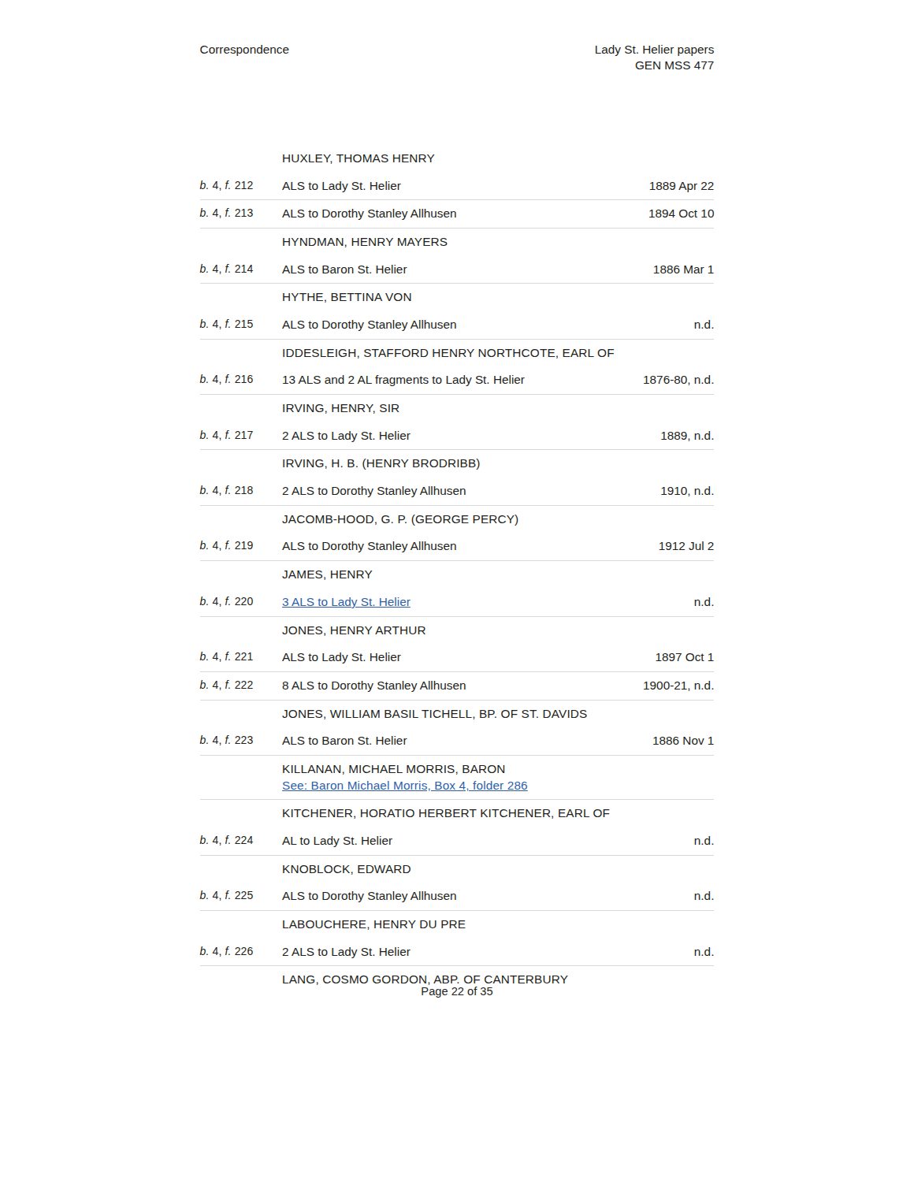Correspondence
Lady St. Helier papers
GEN MSS 477
| | HUXLEY, THOMAS HENRY | |
| b. 4, f. 212 | ALS to Lady St. Helier | 1889 Apr 22 |
| b. 4, f. 213 | ALS to Dorothy Stanley Allhusen | 1894 Oct 10 |
| | HYNDMAN, HENRY MAYERS | |
| b. 4, f. 214 | ALS to Baron St. Helier | 1886 Mar 1 |
| | HYTHE, BETTINA VON | |
| b. 4, f. 215 | ALS to Dorothy Stanley Allhusen | n.d. |
| | IDDESLEIGH, STAFFORD HENRY NORTHCOTE, EARL OF | |
| b. 4, f. 216 | 13 ALS and 2 AL fragments to Lady St. Helier | 1876-80, n.d. |
| | IRVING, HENRY, SIR | |
| b. 4, f. 217 | 2 ALS to Lady St. Helier | 1889, n.d. |
| | IRVING, H. B. (HENRY BRODRIBB) | |
| b. 4, f. 218 | 2 ALS to Dorothy Stanley Allhusen | 1910, n.d. |
| | JACOMB-HOOD, G. P. (GEORGE PERCY) | |
| b. 4, f. 219 | ALS to Dorothy Stanley Allhusen | 1912 Jul 2 |
| | JAMES, HENRY | |
| b. 4, f. 220 | 3 ALS to Lady St. Helier | n.d. |
| | JONES, HENRY ARTHUR | |
| b. 4, f. 221 | ALS to Lady St. Helier | 1897 Oct 1 |
| b. 4, f. 222 | 8 ALS to Dorothy Stanley Allhusen | 1900-21, n.d. |
| | JONES, WILLIAM BASIL TICHELL, BP. OF ST. DAVIDS | |
| b. 4, f. 223 | ALS to Baron St. Helier | 1886 Nov 1 |
| | KILLANAN, MICHAEL MORRIS, BARON See: Baron Michael Morris, Box 4, folder 286 | |
| | KITCHENER, HORATIO HERBERT KITCHENER, EARL OF | |
| b. 4, f. 224 | AL to Lady St. Helier | n.d. |
| | KNOBLOCK, EDWARD | |
| b. 4, f. 225 | ALS to Dorothy Stanley Allhusen | n.d. |
| | LABOUCHERE, HENRY DU PRE | |
| b. 4, f. 226 | 2 ALS to Lady St. Helier | n.d. |
| | LANG, COSMO GORDON, ABP. OF CANTERBURY | |
Page 22 of 35